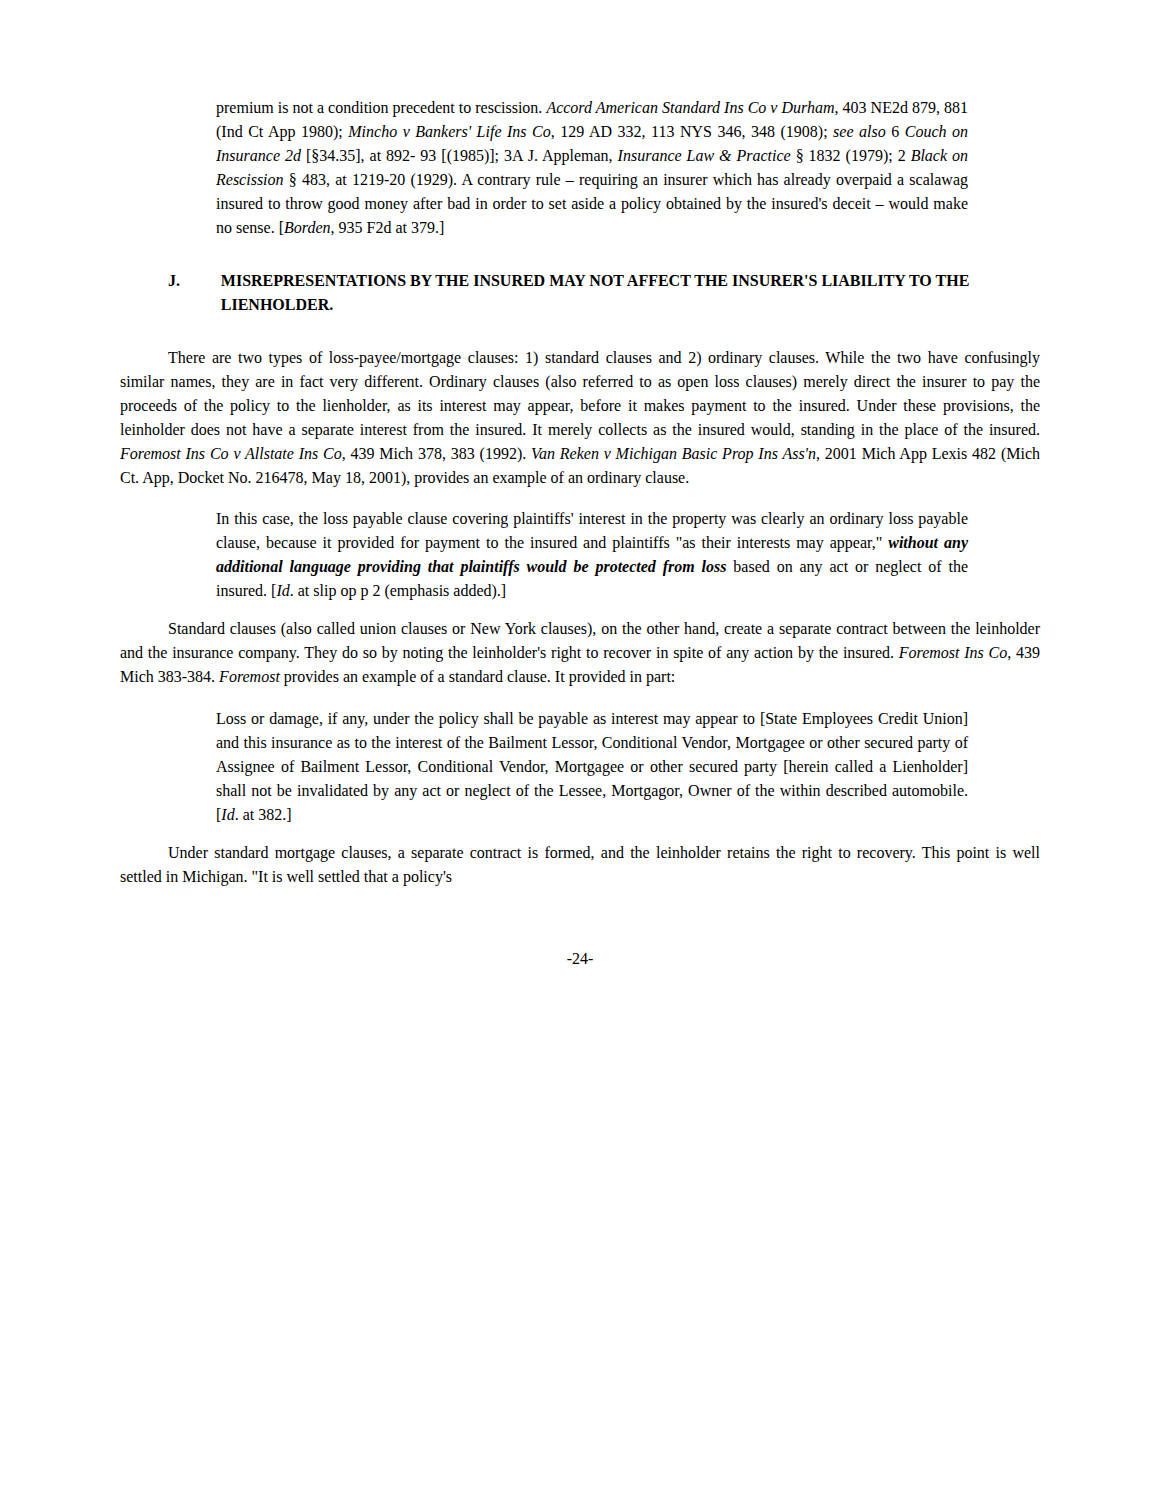premium is not a condition precedent to rescission. Accord American Standard Ins Co v Durham, 403 NE2d 879, 881 (Ind Ct App 1980); Mincho v Bankers' Life Ins Co, 129 AD 332, 113 NYS 346, 348 (1908); see also 6 Couch on Insurance 2d [§34.35], at 892- 93 [(1985)]; 3A J. Appleman, Insurance Law & Practice § 1832 (1979); 2 Black on Rescission § 483, at 1219-20 (1929). A contrary rule – requiring an insurer which has already overpaid a scalawag insured to throw good money after bad in order to set aside a policy obtained by the insured's deceit – would make no sense. [Borden, 935 F2d at 379.]
J. MISREPRESENTATIONS BY THE INSURED MAY NOT AFFECT THE INSURER'S LIABILITY TO THE LIENHOLDER.
There are two types of loss-payee/mortgage clauses: 1) standard clauses and 2) ordinary clauses. While the two have confusingly similar names, they are in fact very different. Ordinary clauses (also referred to as open loss clauses) merely direct the insurer to pay the proceeds of the policy to the lienholder, as its interest may appear, before it makes payment to the insured. Under these provisions, the leinholder does not have a separate interest from the insured. It merely collects as the insured would, standing in the place of the insured. Foremost Ins Co v Allstate Ins Co, 439 Mich 378, 383 (1992). Van Reken v Michigan Basic Prop Ins Ass'n, 2001 Mich App Lexis 482 (Mich Ct. App, Docket No. 216478, May 18, 2001), provides an example of an ordinary clause.
In this case, the loss payable clause covering plaintiffs' interest in the property was clearly an ordinary loss payable clause, because it provided for payment to the insured and plaintiffs "as their interests may appear," without any additional language providing that plaintiffs would be protected from loss based on any act or neglect of the insured. [Id. at slip op p 2 (emphasis added).]
Standard clauses (also called union clauses or New York clauses), on the other hand, create a separate contract between the leinholder and the insurance company. They do so by noting the leinholder's right to recover in spite of any action by the insured. Foremost Ins Co, 439 Mich 383-384. Foremost provides an example of a standard clause. It provided in part:
Loss or damage, if any, under the policy shall be payable as interest may appear to [State Employees Credit Union] and this insurance as to the interest of the Bailment Lessor, Conditional Vendor, Mortgagee or other secured party of Assignee of Bailment Lessor, Conditional Vendor, Mortgagee or other secured party [herein called a Lienholder] shall not be invalidated by any act or neglect of the Lessee, Mortgagor, Owner of the within described automobile. [Id. at 382.]
Under standard mortgage clauses, a separate contract is formed, and the leinholder retains the right to recovery. This point is well settled in Michigan. "It is well settled that a policy's
-24-